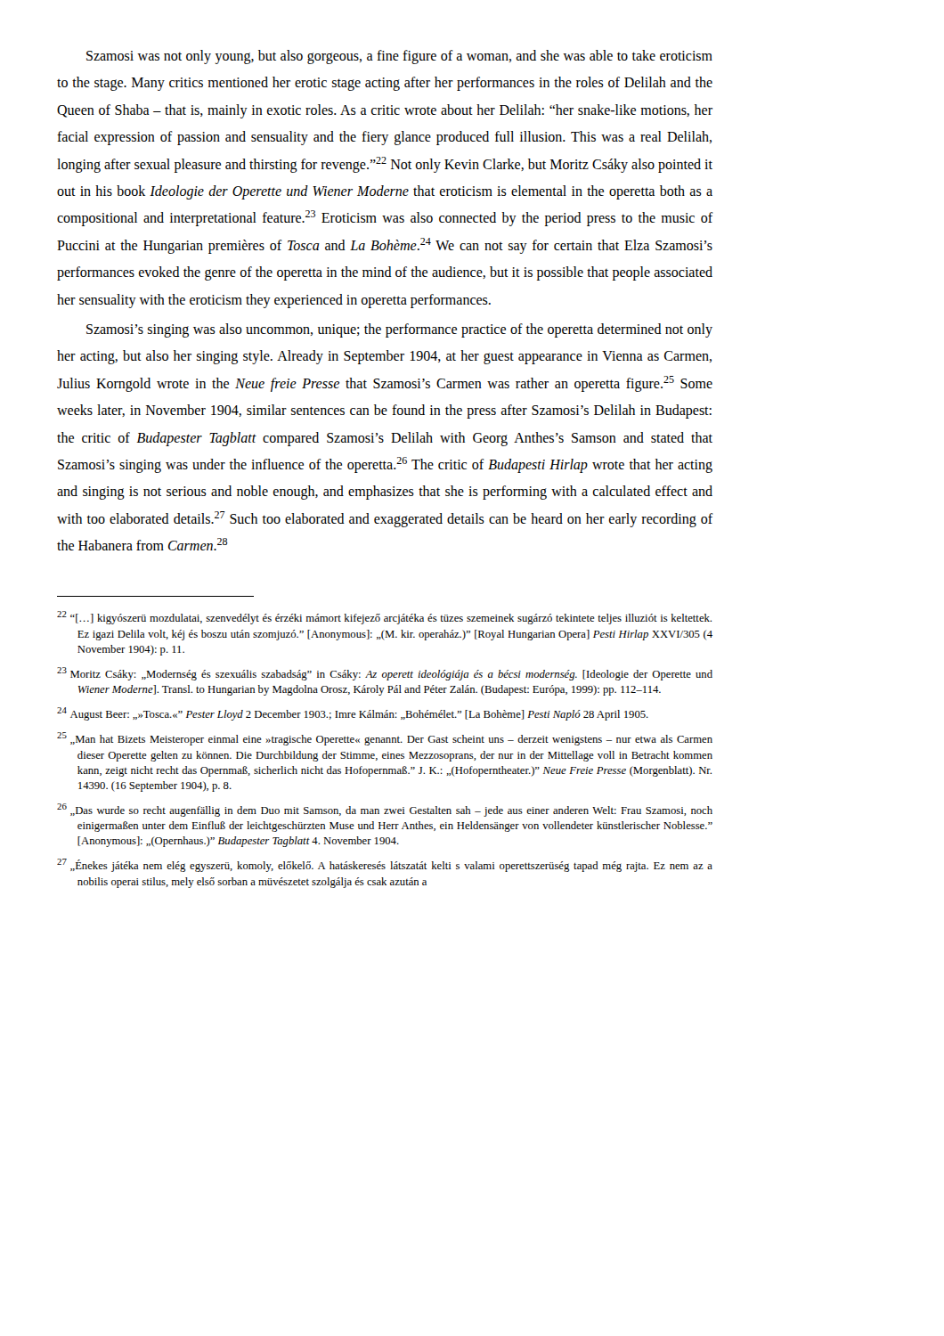Szamosi was not only young, but also gorgeous, a fine figure of a woman, and she was able to take eroticism to the stage. Many critics mentioned her erotic stage acting after her performances in the roles of Delilah and the Queen of Shaba – that is, mainly in exotic roles. As a critic wrote about her Delilah: “her snake-like motions, her facial expression of passion and sensuality and the fiery glance produced full illusion. This was a real Delilah, longing after sexual pleasure and thirsting for revenge.”22 Not only Kevin Clarke, but Moritz Csáky also pointed it out in his book Ideologie der Operette und Wiener Moderne that eroticism is elemental in the operetta both as a compositional and interpretational feature.23 Eroticism was also connected by the period press to the music of Puccini at the Hungarian premières of Tosca and La Bohème.24 We can not say for certain that Elza Szamosi’s performances evoked the genre of the operetta in the mind of the audience, but it is possible that people associated her sensuality with the eroticism they experienced in operetta performances.
Szamosi’s singing was also uncommon, unique; the performance practice of the operetta determined not only her acting, but also her singing style. Already in September 1904, at her guest appearance in Vienna as Carmen, Julius Korngold wrote in the Neue freie Presse that Szamosi’s Carmen was rather an operetta figure.25 Some weeks later, in November 1904, similar sentences can be found in the press after Szamosi’s Delilah in Budapest: the critic of Budapester Tagblatt compared Szamosi’s Delilah with Georg Anthes’s Samson and stated that Szamosi’s singing was under the influence of the operetta.26 The critic of Budapesti Hirlap wrote that her acting and singing is not serious and noble enough, and emphasizes that she is performing with a calculated effect and with too elaborated details.27 Such too elaborated and exaggerated details can be heard on her early recording of the Habanera from Carmen.28
22“[…] kigyószerü mozdulatai, szenvedélyt és érzéki mámort kifejező arcjátéka és tüzes szemeinek sugárzó tekintete teljes illuziót is keltettek. Ez igazi Delila volt, kéj és boszu után szomjuzó.” [Anonymous]: „(M. kir. operaház.)” [Royal Hungarian Opera] Pesti Hirlap XXVI/305 (4 November 1904): p. 11.
23 Moritz Csáky: „Modernség és szexuális szabadság” in Csáky: Az operett ideológiája és a bécsi modernség. [Ideologie der Operette und Wiener Moderne]. Transl. to Hungarian by Magdolna Orosz, Károly Pál and Péter Zalán. (Budapest: Európa, 1999): pp. 112–114.
24 August Beer: „»Tosca.«” Pester Lloyd 2 December 1903.; Imre Kálmán: „Bohémélet.” [La Bohème] Pesti Napló 28 April 1905.
25„Man hat Bizets Meisteroper einmal eine »tragische Operette« genannt. Der Gast scheint uns – derzeit wenigstens – nur etwa als Carmen dieser Operette gelten zu können. Die Durchbildung der Stimme, eines Mezzosoprans, der nur in der Mittellage voll in Betracht kommen kann, zeigt nicht recht das Opernmaß, sicherlich nicht das Hofopernmaß.” J. K.: „(Hofoperntheater.)” Neue Freie Presse (Morgenblatt). Nr. 14390. (16 September 1904), p. 8.
26„Das wurde so recht augenfällig in dem Duo mit Samson, da man zwei Gestalten sah – jede aus einer anderen Welt: Frau Szamosi, noch einigermaßen unter dem Einfluß der leichtgeschürzten Muse und Herr Anthes, ein Heldensänger von vollendeter künstlerischer Noblesse.” [Anonymous]: „(Opernhaus.)” Budapester Tagblatt 4. November 1904.
27„Énekes játéka nem elég egyszerü, komoly, előkelő. A hatáskeresés látszatát kelti s valami operettszerüség tapad még rajta. Ez nem az a nobilis operai stilus, mely első sorban a müvészetet szolgálja és csak azután a